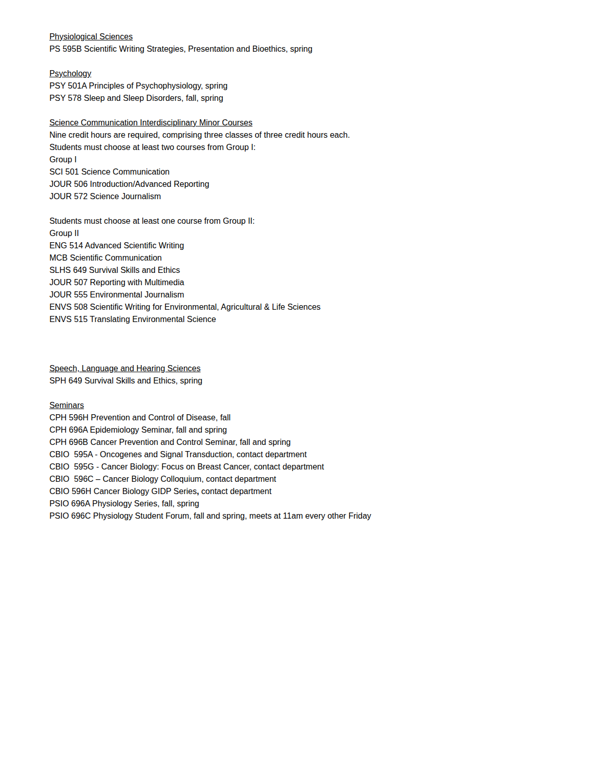Physiological Sciences
PS 595B Scientific Writing Strategies, Presentation and Bioethics, spring
Psychology
PSY 501A Principles of Psychophysiology, spring
PSY 578 Sleep and Sleep Disorders, fall, spring
Science Communication Interdisciplinary Minor Courses
Nine credit hours are required, comprising three classes of three credit hours each.
Students must choose at least two courses from Group I:
Group I
SCI 501 Science Communication
JOUR 506 Introduction/Advanced Reporting
JOUR 572 Science Journalism
Students must choose at least one course from Group II:
Group II
ENG 514 Advanced Scientific Writing
MCB Scientific Communication
SLHS 649 Survival Skills and Ethics
JOUR 507 Reporting with Multimedia
JOUR 555 Environmental Journalism
ENVS 508 Scientific Writing for Environmental, Agricultural & Life Sciences
ENVS 515 Translating Environmental Science
Speech, Language and Hearing Sciences
SPH 649 Survival Skills and Ethics, spring
Seminars
CPH 596H Prevention and Control of Disease, fall
CPH 696A Epidemiology Seminar, fall and spring
CPH 696B Cancer Prevention and Control Seminar, fall and spring
CBIO 595A - Oncogenes and Signal Transduction, contact department
CBIO 595G - Cancer Biology: Focus on Breast Cancer, contact department
CBIO 596C – Cancer Biology Colloquium, contact department
CBIO 596H Cancer Biology GIDP Series, contact department
PSIO 696A Physiology Series, fall, spring
PSIO 696C Physiology Student Forum, fall and spring, meets at 11am every other Friday